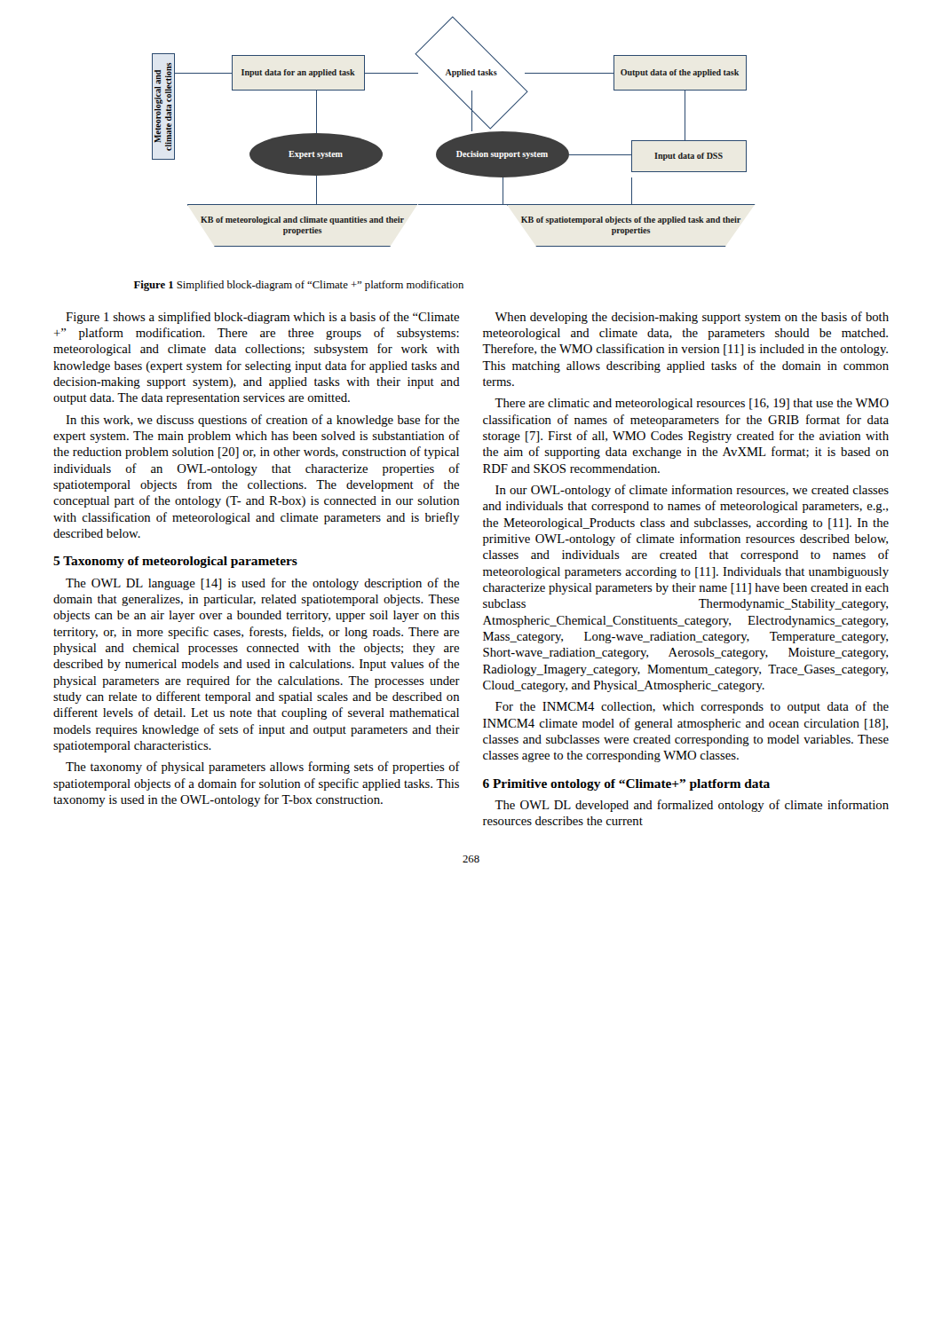Meteorological and climate data collections
Input data for an applied task
Applied tasks
Output data of the applied task
Expert system
Decision support system
Input data of DSS
KB of meteorological and climate quantities and their properties
KB of spatiotemporal objects of the applied task and their properties
Figure 1 Simplified block-diagram of “Climate +” platform modification
Figure 1 shows a simplified block-diagram which is a basis of the “Climate +” platform modification. There are three groups of subsystems: meteorological and climate data collections; subsystem for work with knowledge bases (expert system for selecting input data for applied tasks and decision-making support system), and applied tasks with their input and output data. The data representation services are omitted.
In this work, we discuss questions of creation of a knowledge base for the expert system. The main problem which has been solved is substantiation of the reduction problem solution [20] or, in other words, construction of typical individuals of an OWL-ontology that characterize properties of spatiotemporal objects from the collections. The development of the conceptual part of the ontology (T- and R-box) is connected in our solution with classification of meteorological and climate parameters and is briefly described below.
5 Taxonomy of meteorological parameters
The OWL DL language [14] is used for the ontology description of the domain that generalizes, in particular, related spatiotemporal objects. These objects can be an air layer over a bounded territory, upper soil layer on this territory, or, in more specific cases, forests, fields, or long roads. There are physical and chemical processes connected with the objects; they are described by numerical models and used in calculations. Input values of the physical parameters are required for the calculations. The processes under study can relate to different temporal and spatial scales and be described on different levels of detail. Let us note that coupling of several mathematical models requires knowledge of sets of input and output parameters and their spatiotemporal characteristics.
The taxonomy of physical parameters allows forming sets of properties of spatiotemporal objects of a domain for solution of specific applied tasks. This taxonomy is used in the OWL-ontology for T-box construction.
When developing the decision-making support system on the basis of both meteorological and climate data, the parameters should be matched. Therefore, the WMO classification in version [11] is included in the ontology. This matching allows describing applied tasks of the domain in common terms.
There are climatic and meteorological resources [16, 19] that use the WMO classification of names of meteoparameters for the GRIB format for data storage [7]. First of all, WMO Codes Registry created for the aviation with the aim of supporting data exchange in the AvXML format; it is based on RDF and SKOS recommendation.
In our OWL-ontology of climate information resources, we created classes and individuals that correspond to names of meteorological parameters, e.g., the Meteorological_Products class and subclasses, according to [11]. In the primitive OWL-ontology of climate information resources described below, classes and individuals are created that correspond to names of meteorological parameters according to [11]. Individuals that unambiguously characterize physical parameters by their name [11] have been created in each subclass Thermodynamic_Stability_category, Atmospheric_Chemical_Constituents_category, Electrodynamics_category, Mass_category, Long-wave_radiation_category, Temperature_category, Short-wave_radiation_category, Aerosols_category, Moisture_category, Radiology_Imagery_category, Momentum_category, Trace_Gases_category, Cloud_category, and Physical_Atmospheric_category.
For the INMCM4 collection, which corresponds to output data of the INMCM4 climate model of general atmospheric and ocean circulation [18], classes and subclasses were created corresponding to model variables. These classes agree to the corresponding WMO classes.
6 Primitive ontology of “Climate+” platform data
The OWL DL developed and formalized ontology of climate information resources describes the current
268